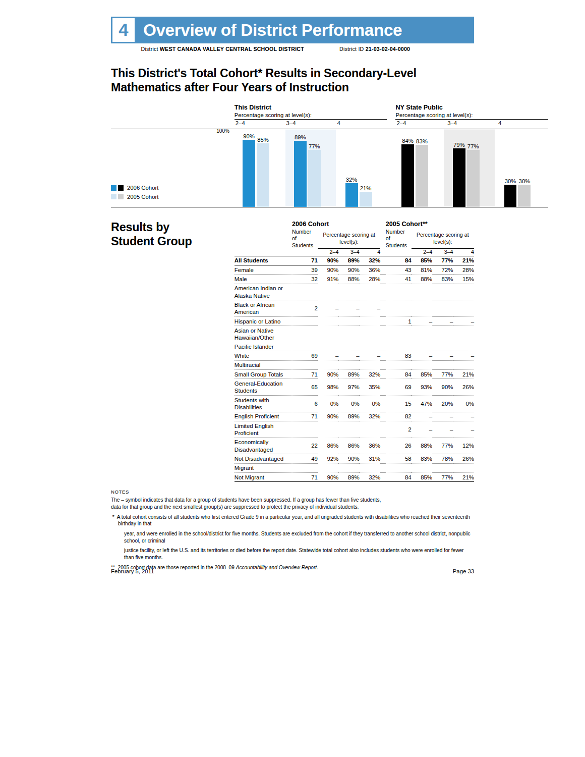4
Overview of District Performance
District WEST CANADA VALLEY CENTRAL SCHOOL DISTRICT
District ID 21-03-02-04-0000
This District's Total Cohort* Results in Secondary-Level
Mathematics after Four Years of Instruction
| | This District | | NY State Public |
| | Percentage scoring at level(s): | | Percentage scoring at level(s): |
| | 2–4 | 3–4 | 4 | | 2–4 | 3–4 | 4 |
| 100% 2006 Cohort 2005 Cohort 90% 85% 89% 77% 32% 21% 84% 83% 79% 77% 30% 30% |
Results by
Student Group
| | 2006 Cohort | | 2005 Cohort** |
| | Number of Students | Percentage scoring at level(s): | | Number of Students | Percentage scoring at level(s): |
| | | 2–4 | 3–4 | 4 | | | 2–4 | 3–4 | 4 |
| All Students | 71 | 90% | 89% | 32% | | 84 | 85% | 77% | 21% |
| Female | 39 | 90% | 90% | 36% | | 43 | 81% | 72% | 28% |
| Male | 32 | 91% | 88% | 28% | | 41 | 88% | 83% | 15% |
| American Indian or Alaska Native | | | | | | | | | |
| Black or African American | 2 | – | – | – | | | | | |
| Hispanic or Latino | | | | | | 1 | – | – | – |
| Asian or Native Hawaiian/Other | | | | | | | | | |
| Pacific Islander | | | | | | | | | |
| White | 69 | – | – | – | | 83 | – | – | – |
| Multiracial | | | | | | | | | |
| Small Group Totals | 71 | 90% | 89% | 32% | | 84 | 85% | 77% | 21% |
| General-Education Students | 65 | 98% | 97% | 35% | | 69 | 93% | 90% | 26% |
| Students with Disabilities | 6 | 0% | 0% | 0% | | 15 | 47% | 20% | 0% |
| English Proficient | 71 | 90% | 89% | 32% | | 82 | – | – | – |
| Limited English Proficient | | | | | | 2 | – | – | – |
| Economically Disadvantaged | 22 | 86% | 86% | 36% | | 26 | 88% | 77% | 12% |
| Not Disadvantaged | 49 | 92% | 90% | 31% | | 58 | 83% | 78% | 26% |
| Migrant | | | | | | | | | |
| Not Migrant | 71 | 90% | 89% | 32% | | 84 | 85% | 77% | 21% |
NOTES
The – symbol indicates that data for a group of students have been suppressed. If a group has fewer than five students,
data for that group and the next smallest group(s) are suppressed to protect the privacy of individual students.
* A total cohort consists of all students who first entered Grade 9 in a particular year, and all ungraded students with disabilities who reached their seventeenth birthday in that
year, and were enrolled in the school/district for five months. Students are excluded from the cohort if they transferred to another school district, nonpublic school, or criminal
justice facility, or left the U.S. and its territories or died before the report date. Statewide total cohort also includes students who were enrolled for fewer than five months.
** 2005 cohort data are those reported in the 2008–09 Accountability and Overview Report.
February 5, 2011
Page 33